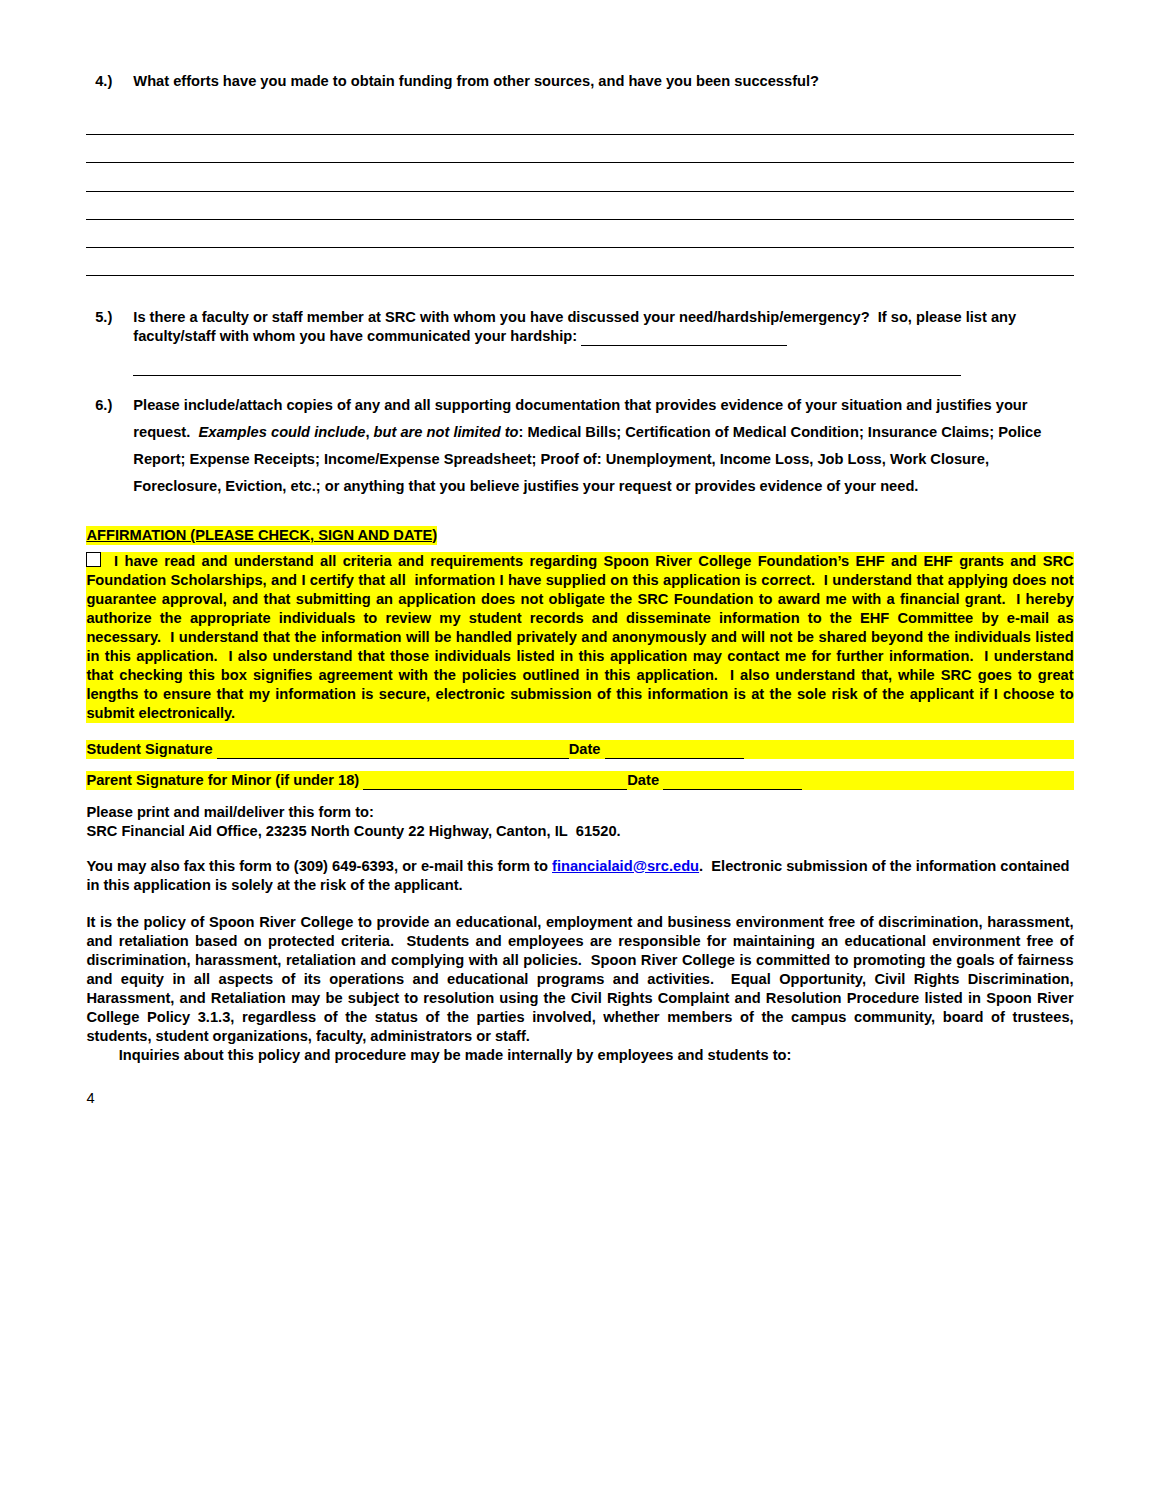4.) What efforts have you made to obtain funding from other sources, and have you been successful?
5.) Is there a faculty or staff member at SRC with whom you have discussed your need/hardship/emergency? If so, please list any faculty/staff with whom you have communicated your hardship:
6.) Please include/attach copies of any and all supporting documentation that provides evidence of your situation and justifies your request. Examples could include, but are not limited to: Medical Bills; Certification of Medical Condition; Insurance Claims; Police Report; Expense Receipts; Income/Expense Spreadsheet; Proof of: Unemployment, Income Loss, Job Loss, Work Closure, Foreclosure, Eviction, etc.; or anything that you believe justifies your request or provides evidence of your need.
AFFIRMATION (PLEASE CHECK, SIGN AND DATE)
I have read and understand all criteria and requirements regarding Spoon River College Foundation’s EHF and EHF grants and SRC Foundation Scholarships, and I certify that all information I have supplied on this application is correct. I understand that applying does not guarantee approval, and that submitting an application does not obligate the SRC Foundation to award me with a financial grant. I hereby authorize the appropriate individuals to review my student records and disseminate information to the EHF Committee by e-mail as necessary. I understand that the information will be handled privately and anonymously and will not be shared beyond the individuals listed in this application. I also understand that those individuals listed in this application may contact me for further information. I understand that checking this box signifies agreement with the policies outlined in this application. I also understand that, while SRC goes to great lengths to ensure that my information is secure, electronic submission of this information is at the sole risk of the applicant if I choose to submit electronically.
Student Signature Date
Parent Signature for Minor (if under 18) Date
Please print and mail/deliver this form to:
SRC Financial Aid Office, 23235 North County 22 Highway, Canton, IL 61520.
You may also fax this form to (309) 649-6393, or e-mail this form to financialaid@src.edu. Electronic submission of the information contained in this application is solely at the risk of the applicant.
It is the policy of Spoon River College to provide an educational, employment and business environment free of discrimination, harassment, and retaliation based on protected criteria. Students and employees are responsible for maintaining an educational environment free of discrimination, harassment, retaliation and complying with all policies. Spoon River College is committed to promoting the goals of fairness and equity in all aspects of its operations and educational programs and activities. Equal Opportunity, Civil Rights Discrimination, Harassment, and Retaliation may be subject to resolution using the Civil Rights Complaint and Resolution Procedure listed in Spoon River College Policy 3.1.3, regardless of the status of the parties involved, whether members of the campus community, board of trustees, students, student organizations, faculty, administrators or staff.
Inquiries about this policy and procedure may be made internally by employees and students to:
4